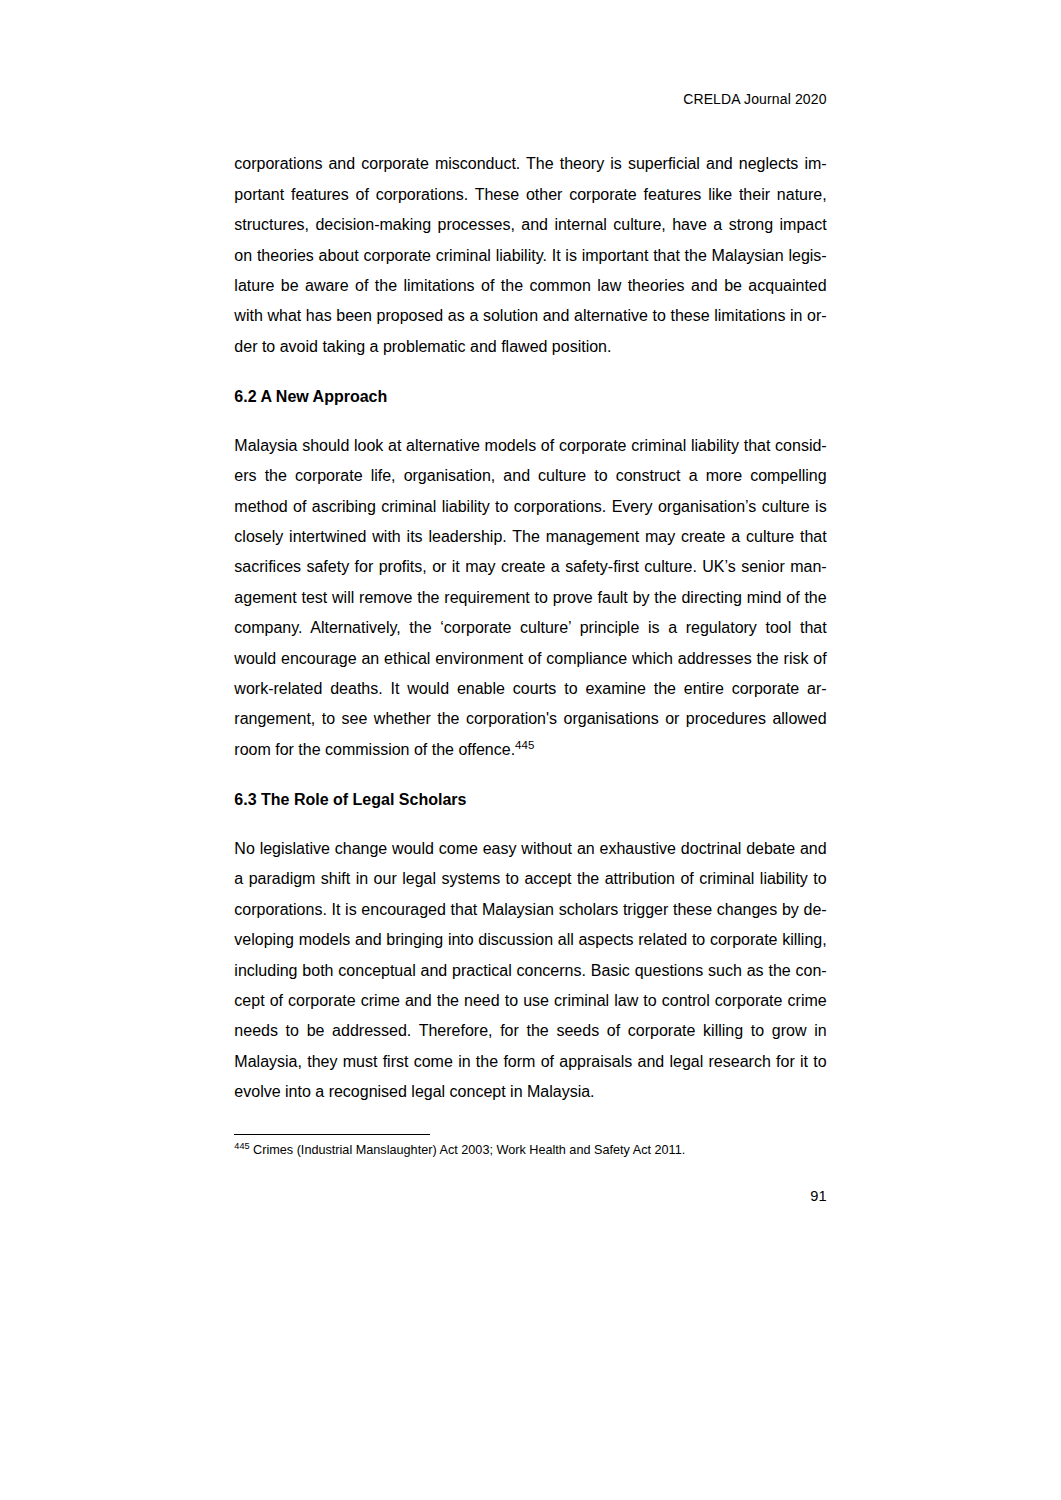CRELDA Journal 2020
corporations and corporate misconduct. The theory is superficial and neglects important features of corporations. These other corporate features like their nature, structures, decision-making processes, and internal culture, have a strong impact on theories about corporate criminal liability. It is important that the Malaysian legislature be aware of the limitations of the common law theories and be acquainted with what has been proposed as a solution and alternative to these limitations in order to avoid taking a problematic and flawed position.
6.2 A New Approach
Malaysia should look at alternative models of corporate criminal liability that considers the corporate life, organisation, and culture to construct a more compelling method of ascribing criminal liability to corporations. Every organisation’s culture is closely intertwined with its leadership. The management may create a culture that sacrifices safety for profits, or it may create a safety-first culture. UK’s senior management test will remove the requirement to prove fault by the directing mind of the company. Alternatively, the ‘corporate culture’ principle is a regulatory tool that would encourage an ethical environment of compliance which addresses the risk of work-related deaths. It would enable courts to examine the entire corporate arrangement, to see whether the corporation's organisations or procedures allowed room for the commission of the offence.445
6.3 The Role of Legal Scholars
No legislative change would come easy without an exhaustive doctrinal debate and a paradigm shift in our legal systems to accept the attribution of criminal liability to corporations. It is encouraged that Malaysian scholars trigger these changes by developing models and bringing into discussion all aspects related to corporate killing, including both conceptual and practical concerns. Basic questions such as the concept of corporate crime and the need to use criminal law to control corporate crime needs to be addressed. Therefore, for the seeds of corporate killing to grow in Malaysia, they must first come in the form of appraisals and legal research for it to evolve into a recognised legal concept in Malaysia.
445 Crimes (Industrial Manslaughter) Act 2003; Work Health and Safety Act 2011.
91